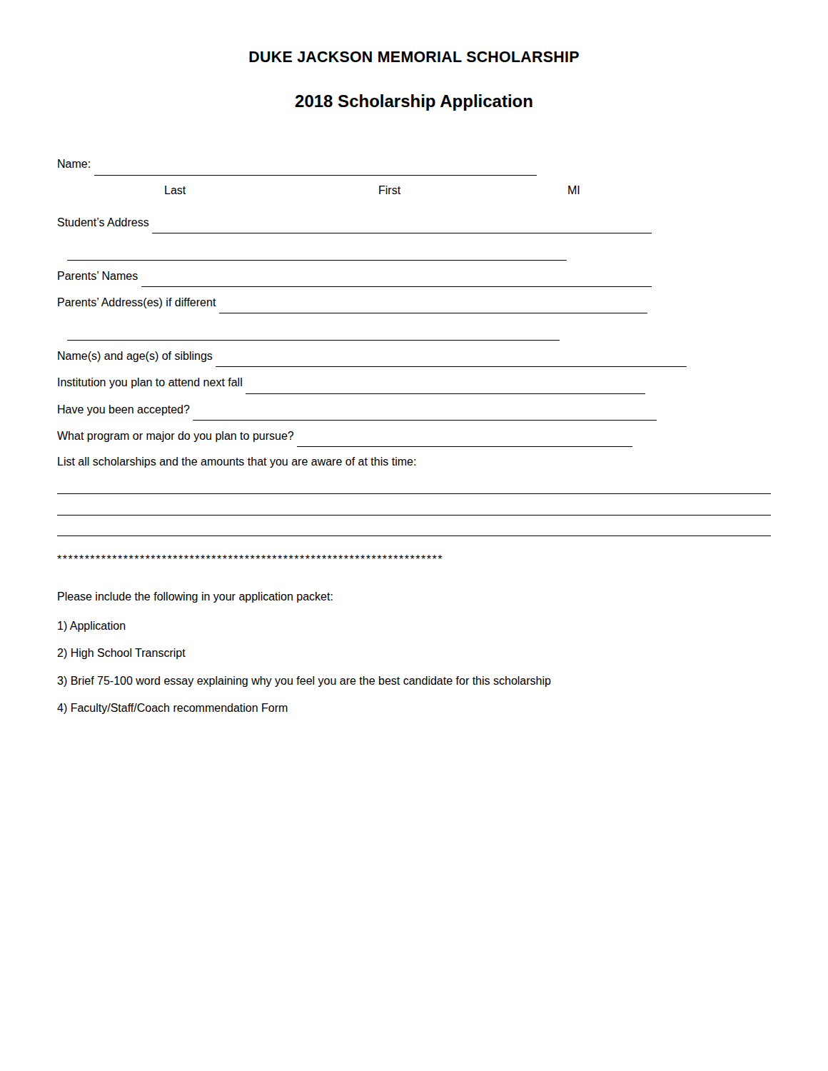DUKE JACKSON MEMORIAL SCHOLARSHIP
2018 Scholarship Application
Name:
Last First MI
Student’s Address
Parents’ Names
Parents’ Address(es) if different
Name(s) and age(s) of siblings
Institution you plan to attend next fall
Have you been accepted?
What program or major do you plan to pursue?
List all scholarships and the amounts that you are aware of at this time:
**********************************************************************
Please include the following in your application packet:
1) Application
2) High School Transcript
3) Brief 75-100 word essay explaining why you feel you are the best candidate for this scholarship
4) Faculty/Staff/Coach recommendation Form